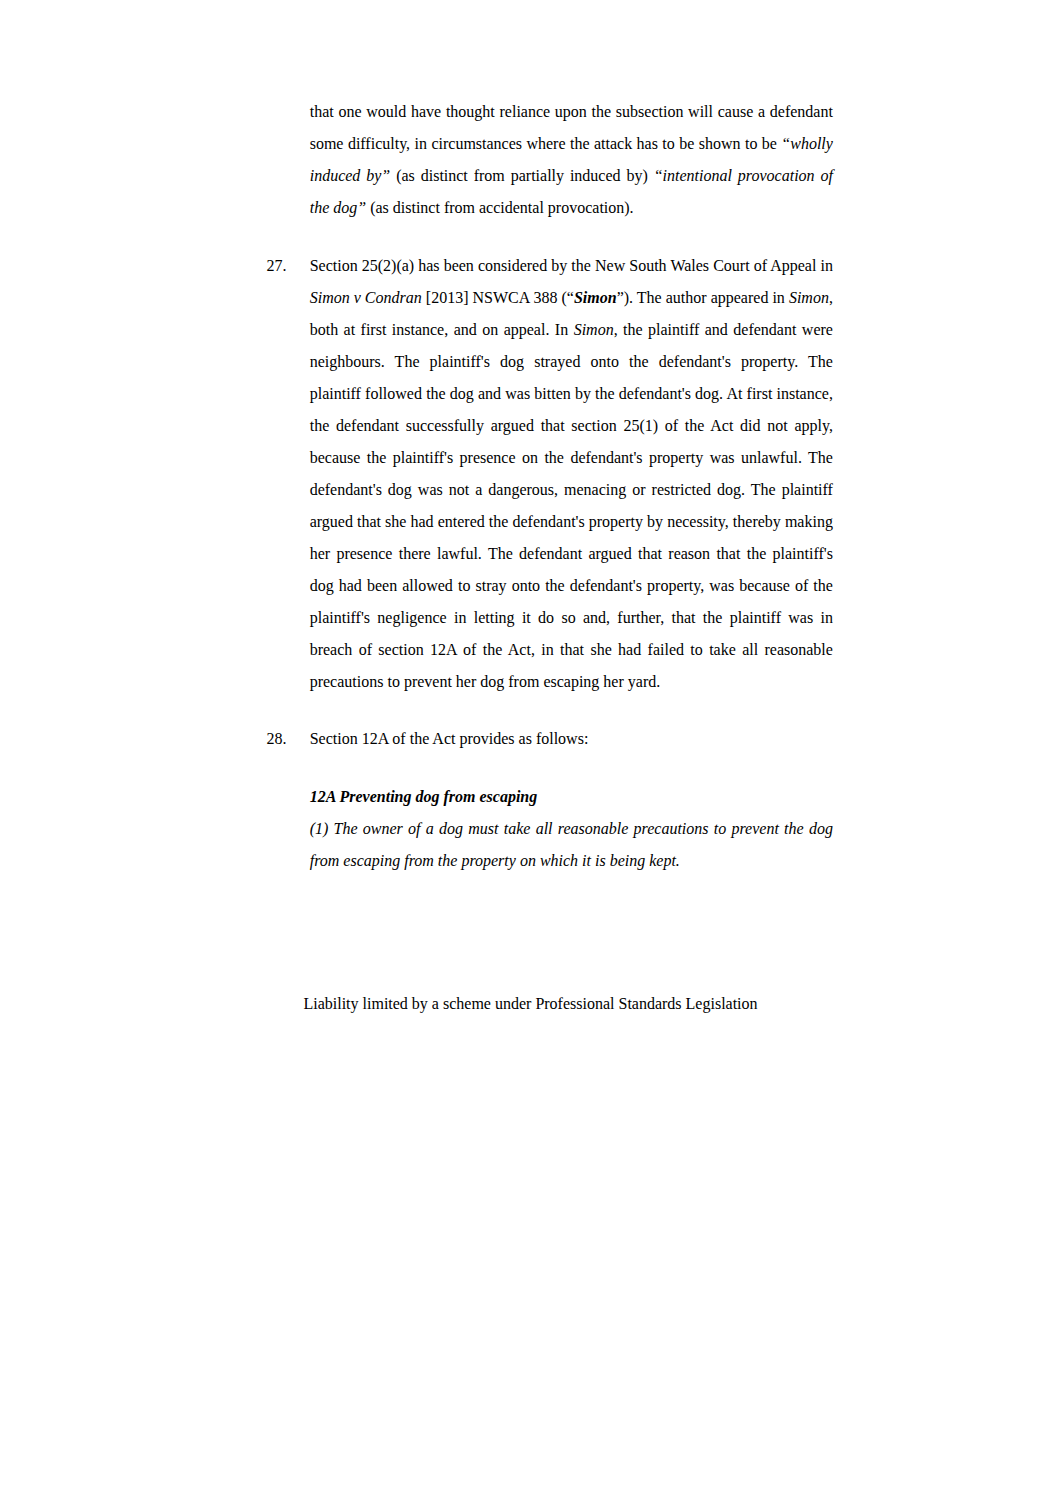that one would have thought reliance upon the subsection will cause a defendant some difficulty, in circumstances where the attack has to be shown to be “wholly induced by” (as distinct from partially induced by) “intentional provocation of the dog” (as distinct from accidental provocation).
27. Section 25(2)(a) has been considered by the New South Wales Court of Appeal in Simon v Condran [2013] NSWCA 388 (“Simon”). The author appeared in Simon, both at first instance, and on appeal. In Simon, the plaintiff and defendant were neighbours. The plaintiff's dog strayed onto the defendant's property. The plaintiff followed the dog and was bitten by the defendant's dog. At first instance, the defendant successfully argued that section 25(1) of the Act did not apply, because the plaintiff's presence on the defendant's property was unlawful. The defendant's dog was not a dangerous, menacing or restricted dog. The plaintiff argued that she had entered the defendant's property by necessity, thereby making her presence there lawful. The defendant argued that reason that the plaintiff's dog had been allowed to stray onto the defendant's property, was because of the plaintiff's negligence in letting it do so and, further, that the plaintiff was in breach of section 12A of the Act, in that she had failed to take all reasonable precautions to prevent her dog from escaping her yard.
28. Section 12A of the Act provides as follows:
12A Preventing dog from escaping
(1) The owner of a dog must take all reasonable precautions to prevent the dog from escaping from the property on which it is being kept.
Liability limited by a scheme under Professional Standards Legislation